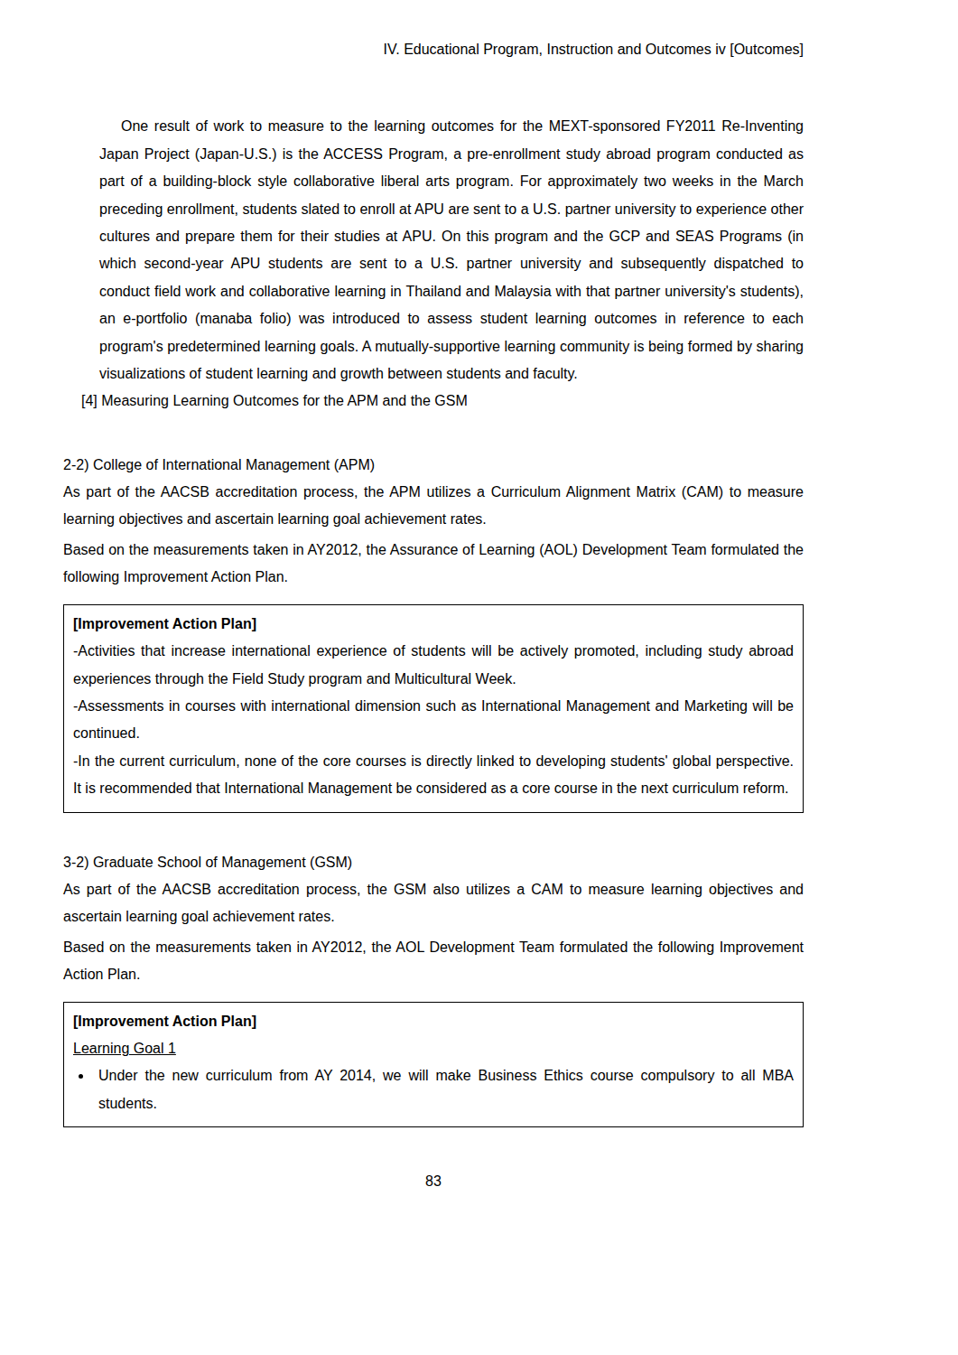IV. Educational Program, Instruction and Outcomes iv [Outcomes]
One result of work to measure to the learning outcomes for the MEXT-sponsored FY2011 Re-Inventing Japan Project (Japan-U.S.) is the ACCESS Program, a pre-enrollment study abroad program conducted as part of a building-block style collaborative liberal arts program. For approximately two weeks in the March preceding enrollment, students slated to enroll at APU are sent to a U.S. partner university to experience other cultures and prepare them for their studies at APU. On this program and the GCP and SEAS Programs (in which second-year APU students are sent to a U.S. partner university and subsequently dispatched to conduct field work and collaborative learning in Thailand and Malaysia with that partner university's students), an e-portfolio (manaba folio) was introduced to assess student learning outcomes in reference to each program's predetermined learning goals. A mutually-supportive learning community is being formed by sharing visualizations of student learning and growth between students and faculty.
[4] Measuring Learning Outcomes for the APM and the GSM
2-2) College of International Management (APM)
As part of the AACSB accreditation process, the APM utilizes a Curriculum Alignment Matrix (CAM) to measure learning objectives and ascertain learning goal achievement rates.
Based on the measurements taken in AY2012, the Assurance of Learning (AOL) Development Team formulated the following Improvement Action Plan.
[Improvement Action Plan]
-Activities that increase international experience of students will be actively promoted, including study abroad experiences through the Field Study program and Multicultural Week.
-Assessments in courses with international dimension such as International Management and Marketing will be continued.
-In the current curriculum, none of the core courses is directly linked to developing students' global perspective. It is recommended that International Management be considered as a core course in the next curriculum reform.
3-2) Graduate School of Management (GSM)
As part of the AACSB accreditation process, the GSM also utilizes a CAM to measure learning objectives and ascertain learning goal achievement rates.
Based on the measurements taken in AY2012, the AOL Development Team formulated the following Improvement Action Plan.
[Improvement Action Plan]
Learning Goal 1
Under the new curriculum from AY 2014, we will make Business Ethics course compulsory to all MBA students.
83